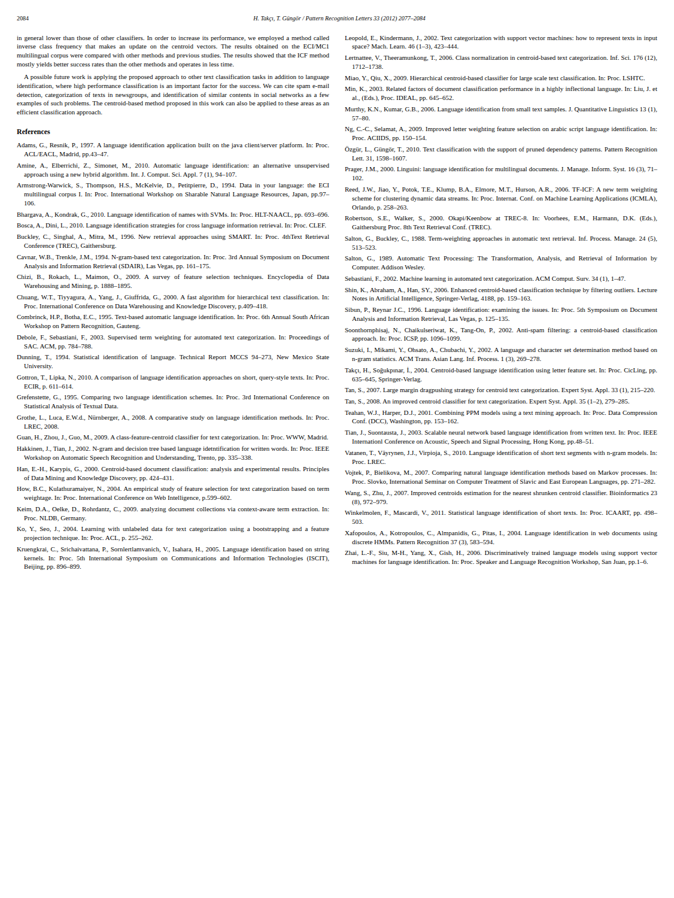2084 H. Takçı, T. Güngör / Pattern Recognition Letters 33 (2012) 2077–2084
in general lower than those of other classifiers. In order to increase its performance, we employed a method called inverse class frequency that makes an update on the centroid vectors. The results obtained on the ECI/MC1 multilingual corpus were compared with other methods and previous studies. The results showed that the ICF method mostly yields better success rates than the other methods and operates in less time.
A possible future work is applying the proposed approach to other text classification tasks in addition to language identification, where high performance classification is an important factor for the success. We can cite spam e-mail detection, categorization of texts in newsgroups, and identification of similar contents in social networks as a few examples of such problems. The centroid-based method proposed in this work can also be applied to these areas as an efficient classification approach.
References
Adams, G., Resnik, P., 1997. A language identification application built on the java client/server platform. In: Proc. ACL/EACL, Madrid, pp.43–47.
Amine, A., Elberrichi, Z., Simonet, M., 2010. Automatic language identification: an alternative unsupervised approach using a new hybrid algorithm. Int. J. Comput. Sci. Appl. 7 (1), 94–107.
Armstrong-Warwick, S., Thompson, H.S., McKelvie, D., Petitpierre, D., 1994. Data in your language: the ECI multilingual corpus I. In: Proc. International Workshop on Sharable Natural Language Resources, Japan, pp.97–106.
Bhargava, A., Kondrak, G., 2010. Language identification of names with SVMs. In: Proc. HLT-NAACL, pp. 693–696.
Bosca, A., Dini, L., 2010. Language identification strategies for cross language information retrieval. In: Proc. CLEF.
Buckley, C., Singhal, A., Mitra, M., 1996. New retrieval approaches using SMART. In: Proc. 4thText Retrieval Conference (TREC), Gaithersburg.
Cavnar, W.B., Trenkle, J.M., 1994. N-gram-based text categorization. In: Proc. 3rd Annual Symposium on Document Analysis and Information Retrieval (SDAIR), Las Vegas, pp. 161–175.
Chizi, B., Rokach, L., Maimon, O., 2009. A survey of feature selection techniques. Encyclopedia of Data Warehousing and Mining, p. 1888–1895.
Chuang, W.T., Tiyyagura, A., Yang, J., Giuffrida, G., 2000. A fast algorithm for hierarchical text classification. In: Proc. International Conference on Data Warehousing and Knowledge Discovery, p.409–418.
Combrinck, H.P., Botha, E.C., 1995. Text-based automatic language identification. In: Proc. 6th Annual South African Workshop on Pattern Recognition, Gauteng.
Debole, F., Sebastiani, F., 2003. Supervised term weighting for automated text categorization. In: Proceedings of SAC. ACM, pp. 784–788.
Dunning, T., 1994. Statistical identification of language. Technical Report MCCS 94–273, New Mexico State University.
Gottron, T., Lipka, N., 2010. A comparison of language identification approaches on short, query-style texts. In: Proc. ECIR, p. 611–614.
Grefenstette, G., 1995. Comparing two language identification schemes. In: Proc. 3rd International Conference on Statistical Analysis of Textual Data.
Grothe, L., Luca, E.W.d., Nürnberger, A., 2008. A comparative study on language identification methods. In: Proc. LREC, 2008.
Guan, H., Zhou, J., Guo, M., 2009. A class-feature-centroid classifier for text categorization. In: Proc. WWW, Madrid.
Hakkinen, J., Tian, J., 2002. N-gram and decision tree based language idetntification for written words. In: Proc. IEEE Workshop on Automatic Speech Recognition and Understanding, Trento, pp. 335–338.
Han, E.-H., Karypis, G., 2000. Centroid-based document classification: analysis and experimental results. Principles of Data Mining and Knowledge Discovery, pp. 424–431.
How, B.C., Kulathuramaiyer, N., 2004. An empirical study of feature selection for text categorization based on term weightage. In: Proc. International Conference on Web Intelligence, p.599–602.
Keim, D.A., Oelke, D., Rohrdantz, C., 2009. analyzing document collections via context-aware term extraction. In: Proc. NLDB, Germany.
Ko, Y., Seo, J., 2004. Learning with unlabeled data for text categorization using a bootstrapping and a feature projection technique. In: Proc. ACL, p. 255–262.
Kruengkrai, C., Srichaivattana, P., Sornlertlamvanich, V., Isahara, H., 2005. Language identification based on string kernels. In: Proc. 5th International Symposium on Communications and Information Technologies (ISCIT), Beijing, pp. 896–899.
Leopold, E., Kindermann, J., 2002. Text categorization with support vector machines: how to represent texts in input space? Mach. Learn. 46 (1–3), 423–444.
Lertnattee, V., Theeramunkong, T., 2006. Class normalization in centroid-based text categorization. Inf. Sci. 176 (12), 1712–1738.
Miao, Y., Qiu, X., 2009. Hierarchical centroid-based classifier for large scale text classification. In: Proc. LSHTC.
Min, K., 2003. Related factors of document classification performance in a highly inflectional language. In: Liu, J. et al., (Eds.), Proc. IDEAL, pp. 645–652.
Murthy, K.N., Kumar, G.B., 2006. Language identification from small text samples. J. Quantitative Linguistics 13 (1), 57–80.
Ng, C.-C., Selamat, A., 2009. Improved letter weighting feature selection on arabic script language identification. In: Proc. ACIIDS, pp. 150–154.
Özgür, L., Güngör, T., 2010. Text classification with the support of pruned dependency patterns. Pattern Recognition Lett. 31, 1598–1607.
Prager, J.M., 2000. Linguini: language identification for multilingual documents. J. Manage. Inform. Syst. 16 (3), 71–102.
Reed, J.W., Jiao, Y., Potok, T.E., Klump, B.A., Elmore, M.T., Hurson, A.R., 2006. TF-ICF: A new term weighting scheme for clustering dynamic data streams. In: Proc. Internat. Conf. on Machine Learning Applications (ICMLA), Orlando, p. 258–263.
Robertson, S.E., Walker, S., 2000. Okapi/Keenbow at TREC-8. In: Voorhees, E.M., Harmann, D.K. (Eds.), Gaithersburg Proc. 8th Text Retrieval Conf. (TREC).
Salton, G., Buckley, C., 1988. Term-weighting approaches in automatic text retrieval. Inf. Process. Manage. 24 (5), 513–523.
Salton, G., 1989. Automatic Text Processing: The Transformation, Analysis, and Retrieval of Information by Computer. Addison Wesley.
Sebastiani, F., 2002. Machine learning in automated text categorization. ACM Comput. Surv. 34 (1), 1–47.
Shin, K., Abraham, A., Han, SY., 2006. Enhanced centroid-based classification technique by filtering outliers. Lecture Notes in Artificial Intelligence, Springer-Verlag, 4188, pp. 159–163.
Sibun, P., Reynar J.C., 1996. Language identification: examining the issues. In: Proc. 5th Symposium on Document Analysis and Information Retrieval, Las Vegas, p. 125–135.
Soonthornphisaj, N., Chaikulseriwat, K., Tang-On, P., 2002. Anti-spam filtering: a centroid-based classification approach. In: Proc. ICSP, pp. 1096–1099.
Suzuki, I., Mikami, Y., Ohsato, A., Chubachi, Y., 2002. A language and character set determination method based on n-gram statistics. ACM Trans. Asian Lang. Inf. Process. 1 (3), 269–278.
Takçı, H., Soğukpınar, İ., 2004. Centroid-based language identification using letter feature set. In: Proc. CicLing, pp. 635–645, Springer-Verlag.
Tan, S., 2007. Large margin dragpushing strategy for centroid text categorization. Expert Syst. Appl. 33 (1), 215–220.
Tan, S., 2008. An improved centroid classifier for text categorization. Expert Syst. Appl. 35 (1–2), 279–285.
Teahan, W.J., Harper, D.J., 2001. Combining PPM models using a text mining approach. In: Proc. Data Compression Conf. (DCC), Washington, pp. 153–162.
Tian, J., Suontausta, J., 2003. Scalable neural network based language identification from written text. In: Proc. IEEE Internationl Conference on Acoustic, Speech and Signal Processing, Hong Kong, pp.48–51.
Vatanen, T., Väyrynen, J.J., Virpioja, S., 2010. Language identification of short text segments with n-gram models. In: Proc. LREC.
Vojtek, P., Bielikova, M., 2007. Comparing natural language identification methods based on Markov processes. In: Proc. Slovko, International Seminar on Computer Treatment of Slavic and East European Languages, pp. 271–282.
Wang, S., Zhu, J., 2007. Improved centroids estimation for the nearest shrunken centroid classifier. Bioinformatics 23 (8), 972–979.
Winkelmolen, F., Mascardi, V., 2011. Statistical language identification of short texts. In: Proc. ICAART, pp. 498–503.
Xafopoulos, A., Kotropoulos, C., Almpanidis, G., Pitas, I., 2004. Language identification in web documents using discrete HMMs. Pattern Recognition 37 (3), 583–594.
Zhai, L.-F., Siu, M-H., Yang, X., Gish, H., 2006. Discriminatively trained language models using support vector machines for language identification. In: Proc. Speaker and Language Recognition Workshop, San Juan, pp.1–6.